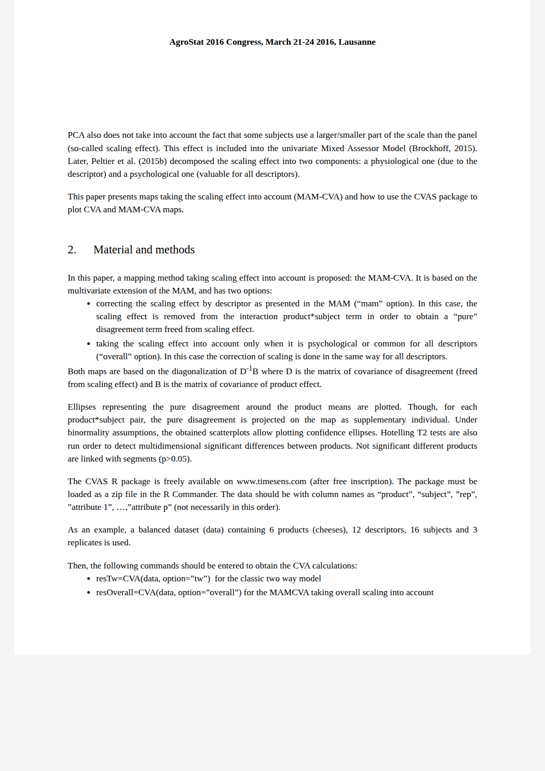AgroStat 2016 Congress, March 21-24 2016, Lausanne
PCA also does not take into account the fact that some subjects use a larger/smaller part of the scale than the panel (so-called scaling effect). This effect is included into the univariate Mixed Assessor Model (Brockhoff, 2015). Later, Peltier et al. (2015b) decomposed the scaling effect into two components: a physiological one (due to the descriptor) and a psychological one (valuable for all descriptors).
This paper presents maps taking the scaling effect into account (MAM-CVA) and how to use the CVAS package to plot CVA and MAM-CVA maps.
2. Material and methods
In this paper, a mapping method taking scaling effect into account is proposed: the MAM-CVA. It is based on the multivariate extension of the MAM, and has two options:
correcting the scaling effect by descriptor as presented in the MAM (“mam” option). In this case, the scaling effect is removed from the interaction product*subject term in order to obtain a “pure” disagreement term freed from scaling effect.
taking the scaling effect into account only when it is psychological or common for all descriptors (“overall” option). In this case the correction of scaling is done in the same way for all descriptors.
Both maps are based on the diagonalization of D-1B where D is the matrix of covariance of disagreement (freed from scaling effect) and B is the matrix of covariance of product effect.
Ellipses representing the pure disagreement around the product means are plotted. Though, for each product*subject pair, the pure disagreement is projected on the map as supplementary individual. Under binormality assumptions, the obtained scatterplots allow plotting confidence ellipses. Hotelling T2 tests are also run order to detect multidimensional significant differences between products. Not significant different products are linked with segments (p>0.05).
The CVAS R package is freely available on www.timesens.com (after free inscription). The package must be loaded as a zip file in the R Commander. The data should be with column names as “product”, “subject”, ”rep”, ”attribute 1”, …,”attribute p” (not necessarily in this order).
As an example, a balanced dataset (data) containing 6 products (cheeses), 12 descriptors, 16 subjects and 3 replicates is used.
Then, the following commands should be entered to obtain the CVA calculations:
resTw=CVA(data, option=”tw”) for the classic two way model
resOverall=CVA(data, option=”overall”) for the MAMCVA taking overall scaling into account